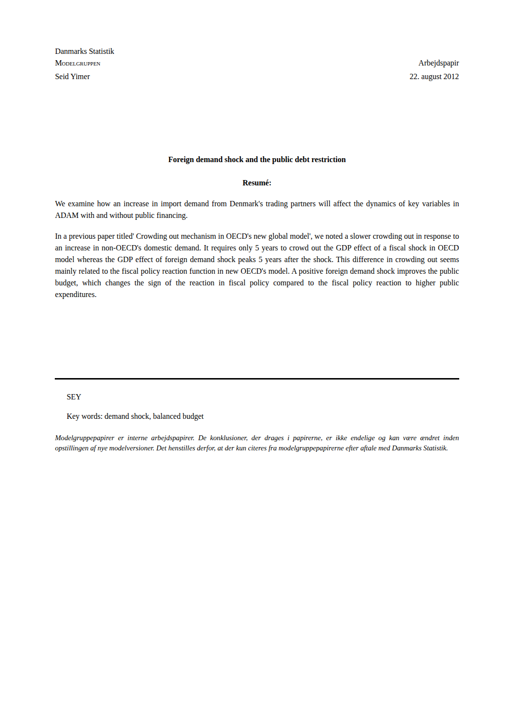Danmarks Statistik
Modelgruppen
Arbejdspapir
Seid Yimer
22. august 2012
Foreign demand shock and the public debt restriction
Resumé:
We examine how an increase in import demand from Denmark's trading partners will affect the dynamics of key variables in ADAM with and without public financing.
In a previous paper titled' Crowding out mechanism in OECD's new global model', we noted a slower crowding out in response to an increase in non-OECD's domestic demand. It requires only 5 years to crowd out the GDP effect of a fiscal shock in OECD model whereas the GDP effect of foreign demand shock peaks 5 years after the shock. This difference in crowding out seems mainly related to the fiscal policy reaction function in new OECD's model. A positive foreign demand shock improves the public budget, which changes the sign of the reaction in fiscal policy compared to the fiscal policy reaction to higher public expenditures.
SEY
Key words: demand shock, balanced budget
Modelgruppepapirer er interne arbejdspapirer. De konklusioner, der drages i papirerne, er ikke endelige og kan være ændret inden opstillingen af nye modelversioner. Det henstilles derfor, at der kun citeres fra modelgruppepapirerne efter aftale med Danmarks Statistik.